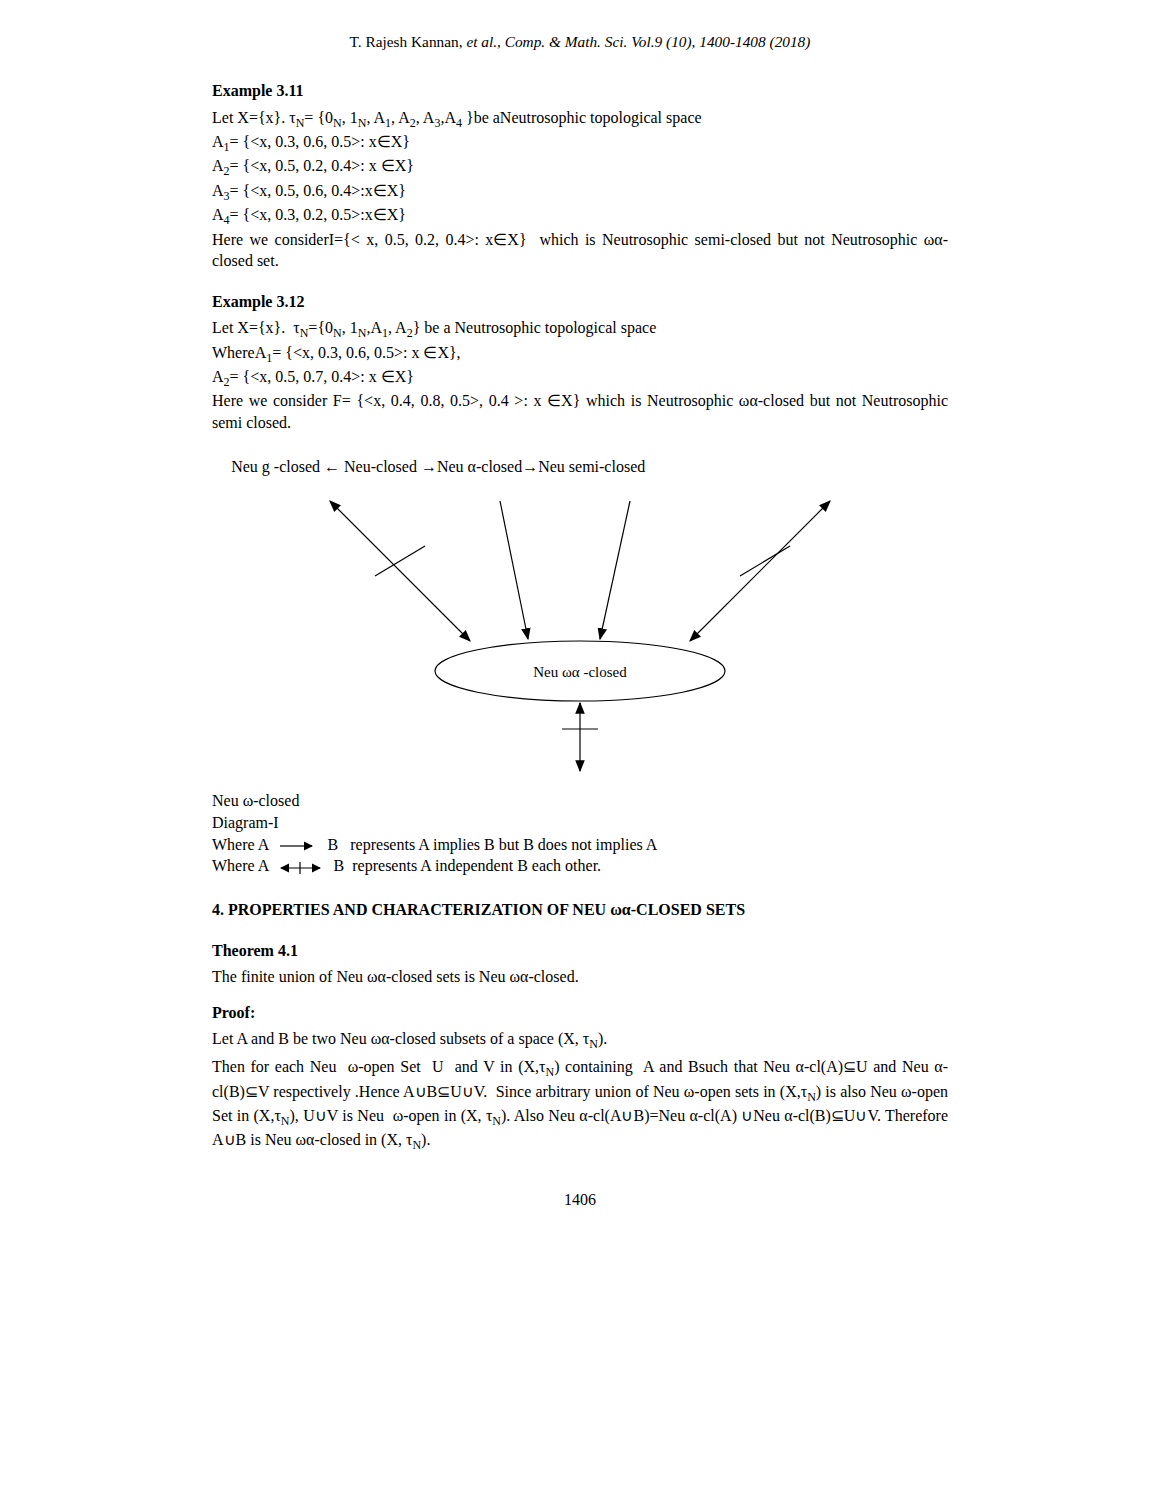T. Rajesh Kannan, et al., Comp. & Math. Sci. Vol.9 (10), 1400-1408 (2018)
Example 3.11
Let X={x}. τN= {0N, 1N, A1, A2, A3,A4 }be aNeutrosophic topological space
A1= {<x, 0.3, 0.6, 0.5>: x∈X}
A2= {<x, 0.5, 0.2, 0.4>: x ∈X}
A3= {<x, 0.5, 0.6, 0.4>:x∈X}
A4= {<x, 0.3, 0.2, 0.5>:x∈X}
Here we considerI={< x, 0.5, 0.2, 0.4>: x∈X} which is Neutrosophic semi-closed but not Neutrosophic ωα-closed set.
Example 3.12
Let X={x}. τN={0N, 1N,A1, A2} be a Neutrosophic topological space
WhereA1= {<x, 0.3, 0.6, 0.5>: x ∈X},
A2= {<x, 0.5, 0.7, 0.4>: x ∈X}
Here we consider F= {<x, 0.4, 0.8, 0.5>, 0.4 >: x ∈X} which is Neutrosophic ωα-closed but not Neutrosophic semi closed.
Neu g -closed ← Neu-closed →Neu α-closed→Neu semi-closed
Neu ωα -closed
Neu ω-closed
Diagram-I
Where A B represents A implies B but B does not implies A
Where A B represents A independent B each other.
4. PROPERTIES AND CHARACTERIZATION OF NEU ωα-CLOSED SETS
Theorem 4.1
The finite union of Neu ωα-closed sets is Neu ωα-closed.
Proof:
Let A and B be two Neu ωα-closed subsets of a space (X, τN).
Then for each Neu ω-open Set U and V in (X,τN) containing A and Bsuch that Neu α-cl(A)⊆U and Neu α-cl(B)⊆V respectively .Hence A∪B⊆U∪V. Since arbitrary union of Neu ω-open sets in (X,τN) is also Neu ω-open Set in (X,τN), U∪V is Neu ω-open in (X, τN). Also Neu α-cl(A∪B)=Neu α-cl(A) ∪Neu α-cl(B)⊆U∪V. Therefore A∪B is Neu ωα-closed in (X, τN).
1406